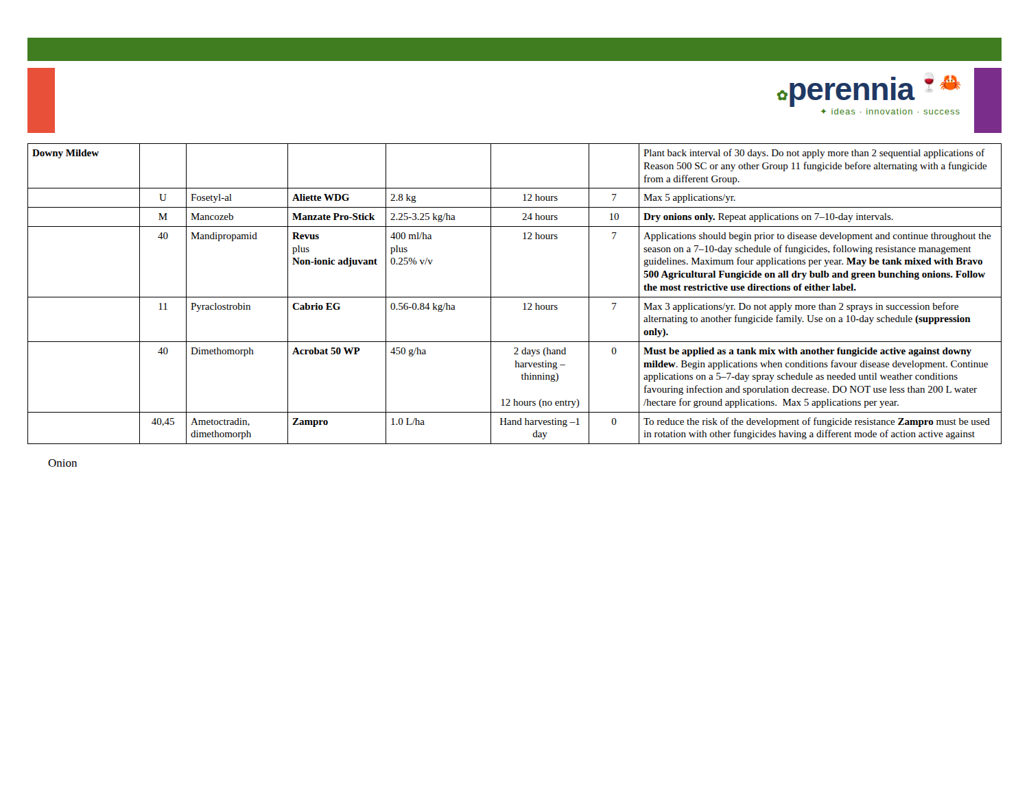✿perennia🍷🦀
✦ ideas · innovation · success
| Downy Mildew | | | | | | | Plant back interval of 30 days. Do not apply more than 2 sequential applications of Reason 500 SC or any other Group 11 fungicide before alternating with a fungicide from a different Group. |
| | U | Fosetyl-al | Aliette WDG | 2.8 kg | 12 hours | 7 | Max 5 applications/yr. |
| | M | Mancozeb | Manzate Pro-Stick | 2.25-3.25 kg/ha | 24 hours | 10 | Dry onions only. Repeat applications on 7–10-day intervals. |
| | 40 | Mandipropamid | Revus plus Non-ionic adjuvant | 400 ml/ha plus 0.25% v/v | 12 hours | 7 | Applications should begin prior to disease development and continue throughout the season on a 7–10-day schedule of fungicides, following resistance management guidelines. Maximum four applications per year. May be tank mixed with Bravo 500 Agricultural Fungicide on all dry bulb and green bunching onions. Follow the most restrictive use directions of either label. |
| | 11 | Pyraclostrobin | Cabrio EG | 0.56-0.84 kg/ha | 12 hours | 7 | Max 3 applications/yr. Do not apply more than 2 sprays in succession before alternating to another fungicide family. Use on a 10-day schedule (suppression only). |
| | 40 | Dimethomorph | Acrobat 50 WP | 450 g/ha | 2 days (hand harvesting – thinning) 12 hours (no entry) | 0 | Must be applied as a tank mix with another fungicide active against downy mildew . Begin applications when conditions favour disease development. Continue applications on a 5–7-day spray schedule as needed until weather conditions favouring infection and sporulation decrease. DO NOT use less than 200 L water /hectare for ground applications. Max 5 applications per year. |
| | 40,45 | Ametoctradin, dimethomorph | Zampro | 1.0 L/ha | Hand harvesting –1 day | 0 | To reduce the risk of the development of fungicide resistance Zampro must be used in rotation with other fungicides having a different mode of action active against |
Onion